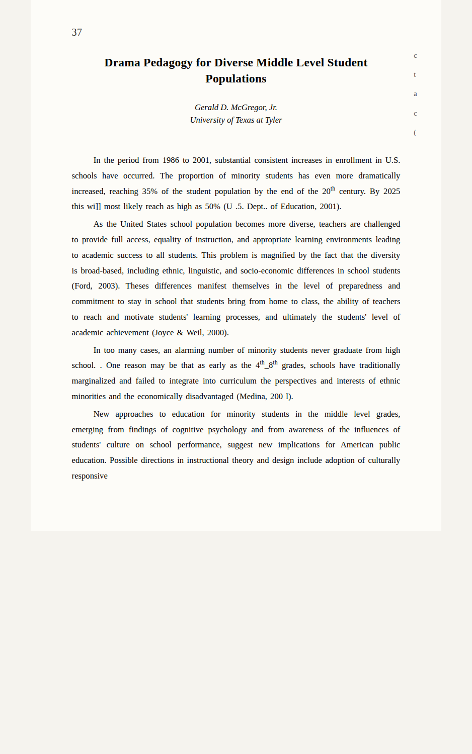37
c
t
a
c
(
Drama Pedagogy for Diverse Middle Level Student
Populations
Gerald D. McGregor, Jr.
University of Texas at Tyler
In the period from 1986 to 2001, substantial consistent increases in enrollment in U.S. schools have occurred. The proportion of minority students has even more dramatically increased, reaching 35% of the student population by the end of the 20th century. By 2025 this wi]] most likely reach as high as 50% (U .5. Dept.. of Education, 2001).
As the United States school population becomes more diverse, teachers are challenged to provide full access, equality of instruction, and appropriate learning environments leading to academic success to all students. This problem is magnified by the fact that the diversity is broad-based, including ethnic, linguistic, and socio-economic differences in school students (Ford, 2003). Theses differences manifest themselves in the level of preparedness and commitment to stay in school that students bring from home to class, the ability of teachers to reach and motivate students' learning processes, and ultimately the students' level of academic achievement (Joyce & Weil, 2000).
In too many cases, an alarming number of minority students never graduate from high school. . One reason may be that as early as the 4th_8th grades, schools have traditionally marginalized and failed to integrate into curriculum the perspectives and interests of ethnic minorities and the economically disadvantaged (Medina, 200 l).
New approaches to education for minority students in the middle level grades, emerging from findings of cognitive psychology and from awareness of the influences of students' culture on school performance, suggest new implications for American public education. Possible directions in instructional theory and design include adoption of culturally responsive